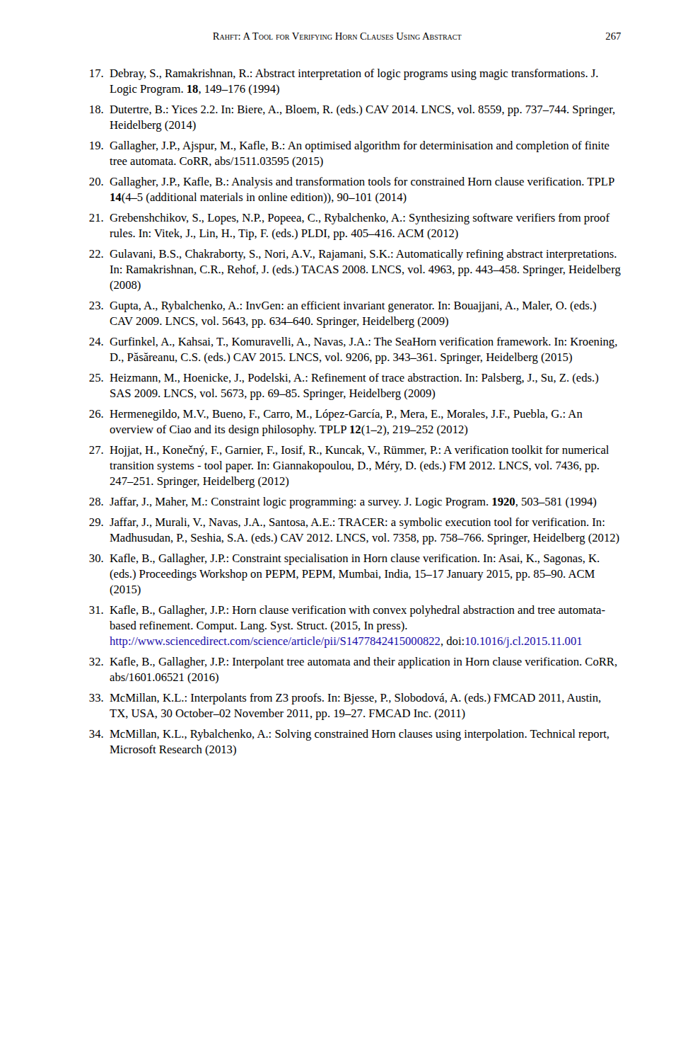Rahft: A Tool for Verifying Horn Clauses Using Abstract 267
Debray, S., Ramakrishnan, R.: Abstract interpretation of logic programs using magic transformations. J. Logic Program. 18, 149–176 (1994)
Dutertre, B.: Yices 2.2. In: Biere, A., Bloem, R. (eds.) CAV 2014. LNCS, vol. 8559, pp. 737–744. Springer, Heidelberg (2014)
Gallagher, J.P., Ajspur, M., Kafle, B.: An optimised algorithm for determinisation and completion of finite tree automata. CoRR, abs/1511.03595 (2015)
Gallagher, J.P., Kafle, B.: Analysis and transformation tools for constrained Horn clause verification. TPLP 14(4–5 (additional materials in online edition)), 90–101 (2014)
Grebenshchikov, S., Lopes, N.P., Popeea, C., Rybalchenko, A.: Synthesizing software verifiers from proof rules. In: Vitek, J., Lin, H., Tip, F. (eds.) PLDI, pp. 405–416. ACM (2012)
Gulavani, B.S., Chakraborty, S., Nori, A.V., Rajamani, S.K.: Automatically refining abstract interpretations. In: Ramakrishnan, C.R., Rehof, J. (eds.) TACAS 2008. LNCS, vol. 4963, pp. 443–458. Springer, Heidelberg (2008)
Gupta, A., Rybalchenko, A.: InvGen: an efficient invariant generator. In: Bouajjani, A., Maler, O. (eds.) CAV 2009. LNCS, vol. 5643, pp. 634–640. Springer, Heidelberg (2009)
Gurfinkel, A., Kahsai, T., Komuravelli, A., Navas, J.A.: The SeaHorn verification framework. In: Kroening, D., Păsăreanu, C.S. (eds.) CAV 2015. LNCS, vol. 9206, pp. 343–361. Springer, Heidelberg (2015)
Heizmann, M., Hoenicke, J., Podelski, A.: Refinement of trace abstraction. In: Palsberg, J., Su, Z. (eds.) SAS 2009. LNCS, vol. 5673, pp. 69–85. Springer, Heidelberg (2009)
Hermenegildo, M.V., Bueno, F., Carro, M., López-García, P., Mera, E., Morales, J.F., Puebla, G.: An overview of Ciao and its design philosophy. TPLP 12(1–2), 219–252 (2012)
Hojjat, H., Konečný, F., Garnier, F., Iosif, R., Kuncak, V., Rümmer, P.: A verification toolkit for numerical transition systems - tool paper. In: Giannakopoulou, D., Méry, D. (eds.) FM 2012. LNCS, vol. 7436, pp. 247–251. Springer, Heidelberg (2012)
Jaffar, J., Maher, M.: Constraint logic programming: a survey. J. Logic Program. 1920, 503–581 (1994)
Jaffar, J., Murali, V., Navas, J.A., Santosa, A.E.: TRACER: a symbolic execution tool for verification. In: Madhusudan, P., Seshia, S.A. (eds.) CAV 2012. LNCS, vol. 7358, pp. 758–766. Springer, Heidelberg (2012)
Kafle, B., Gallagher, J.P.: Constraint specialisation in Horn clause verification. In: Asai, K., Sagonas, K. (eds.) Proceedings Workshop on PEPM, PEPM, Mumbai, India, 15–17 January 2015, pp. 85–90. ACM (2015)
Kafle, B., Gallagher, J.P.: Horn clause verification with convex polyhedral abstraction and tree automata-based refinement. Comput. Lang. Syst. Struct. (2015, In press). http://www.sciencedirect.com/science/article/pii/S1477842415000822, doi:10.1016/j.cl.2015.11.001
Kafle, B., Gallagher, J.P.: Interpolant tree automata and their application in Horn clause verification. CoRR, abs/1601.06521 (2016)
McMillan, K.L.: Interpolants from Z3 proofs. In: Bjesse, P., Slobodová, A. (eds.) FMCAD 2011, Austin, TX, USA, 30 October–02 November 2011, pp. 19–27. FMCAD Inc. (2011)
McMillan, K.L., Rybalchenko, A.: Solving constrained Horn clauses using interpolation. Technical report, Microsoft Research (2013)